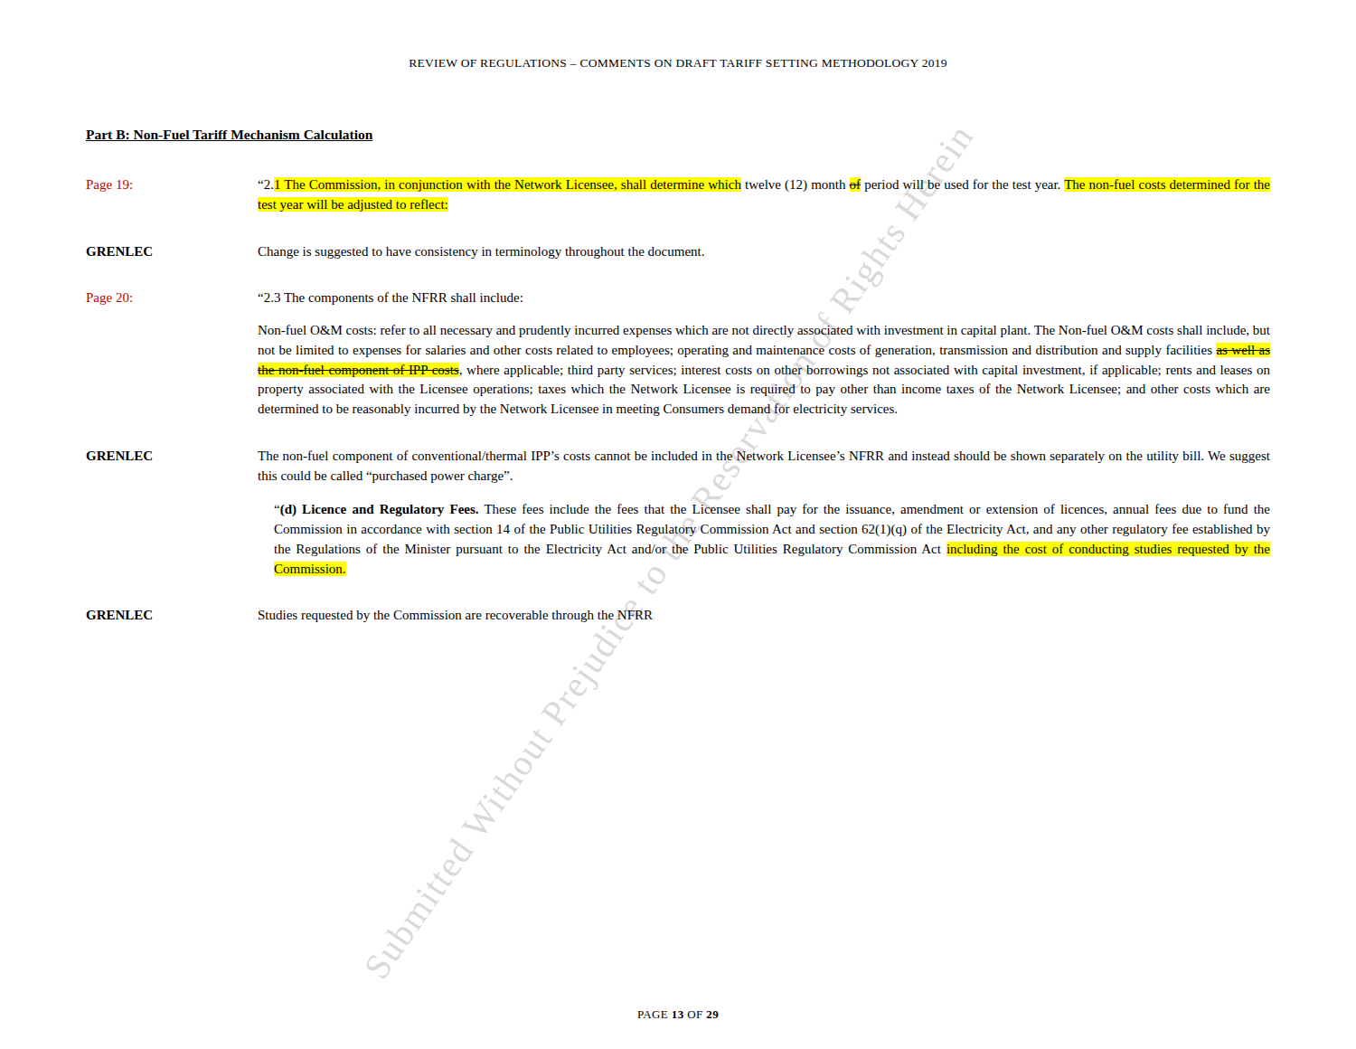Submitted Without Prejudice to the Reservation of Rights Herein
REVIEW OF REGULATIONS – COMMENTS ON DRAFT TARIFF SETTING METHODOLOGY 2019
Part B: Non-Fuel Tariff Mechanism Calculation
Page 19:
“2.1 The Commission, in conjunction with the Network Licensee, shall determine which twelve (12) month of period will be used for the test year. The non-fuel costs determined for the test year will be adjusted to reflect:
GRENLEC
Change is suggested to have consistency in terminology throughout the document.
Page 20:
“2.3 The components of the NFRR shall include:
Non-fuel O&M costs: refer to all necessary and prudently incurred expenses which are not directly associated with investment in capital plant. The Non-fuel O&M costs shall include, but not be limited to expenses for salaries and other costs related to employees; operating and maintenance costs of generation, transmission and distribution and supply facilities as well as the non-fuel component of IPP costs, where applicable; third party services; interest costs on other borrowings not associated with capital investment, if applicable; rents and leases on property associated with the Licensee operations; taxes which the Network Licensee is required to pay other than income taxes of the Network Licensee; and other costs which are determined to be reasonably incurred by the Network Licensee in meeting Consumers demand for electricity services.
GRENLEC
The non-fuel component of conventional/thermal IPP’s costs cannot be included in the Network Licensee’s NFRR and instead should be shown separately on the utility bill. We suggest this could be called “purchased power charge”.
“(d) Licence and Regulatory Fees. These fees include the fees that the Licensee shall pay for the issuance, amendment or extension of licences, annual fees due to fund the Commission in accordance with section 14 of the Public Utilities Regulatory Commission Act and section 62(1)(q) of the Electricity Act, and any other regulatory fee established by the Regulations of the Minister pursuant to the Electricity Act and/or the Public Utilities Regulatory Commission Act including the cost of conducting studies requested by the Commission.
GRENLEC
Studies requested by the Commission are recoverable through the NFRR
PAGE 13 OF 29